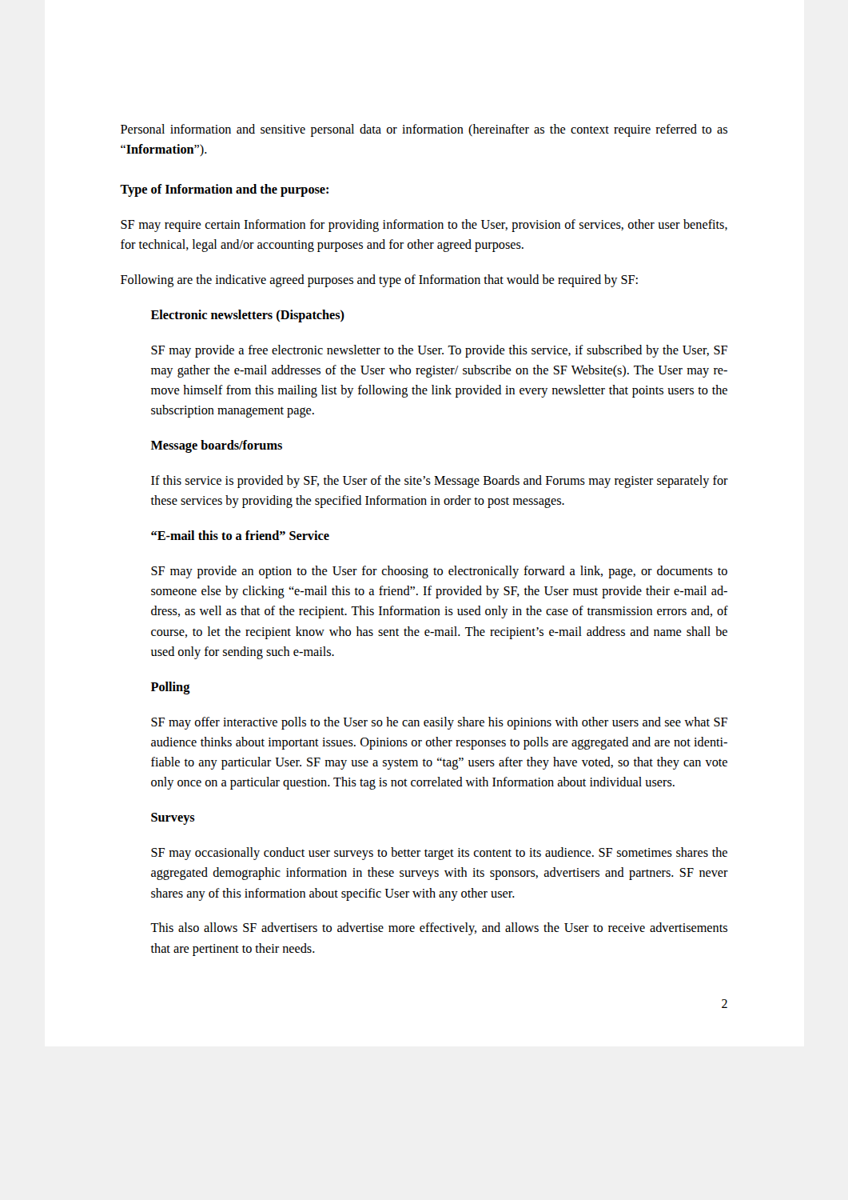Personal information and sensitive personal data or information (hereinafter as the context require referred to as “Information”).
Type of Information and the purpose:
SF may require certain Information for providing information to the User, provision of services, other user benefits, for technical, legal and/or accounting purposes and for other agreed purposes.
Following are the indicative agreed purposes and type of Information that would be required by SF:
Electronic newsletters (Dispatches)
SF may provide a free electronic newsletter to the User. To provide this service, if subscribed by the User, SF may gather the e-mail addresses of the User who register/ subscribe on the SF Website(s). The User may remove himself from this mailing list by following the link provided in every newsletter that points users to the subscription management page.
Message boards/forums
If this service is provided by SF, the User of the site’s Message Boards and Forums may register separately for these services by providing the specified Information in order to post messages.
“E-mail this to a friend” Service
SF may provide an option to the User for choosing to electronically forward a link, page, or documents to someone else by clicking “e-mail this to a friend”. If provided by SF, the User must provide their e-mail address, as well as that of the recipient. This Information is used only in the case of transmission errors and, of course, to let the recipient know who has sent the e-mail. The recipient’s e-mail address and name shall be used only for sending such e-mails.
Polling
SF may offer interactive polls to the User so he can easily share his opinions with other users and see what SF audience thinks about important issues. Opinions or other responses to polls are aggregated and are not identifiable to any particular User. SF may use a system to “tag” users after they have voted, so that they can vote only once on a particular question. This tag is not correlated with Information about individual users.
Surveys
SF may occasionally conduct user surveys to better target its content to its audience. SF sometimes shares the aggregated demographic information in these surveys with its sponsors, advertisers and partners. SF never shares any of this information about specific User with any other user.
This also allows SF advertisers to advertise more effectively, and allows the User to receive advertisements that are pertinent to their needs.
2